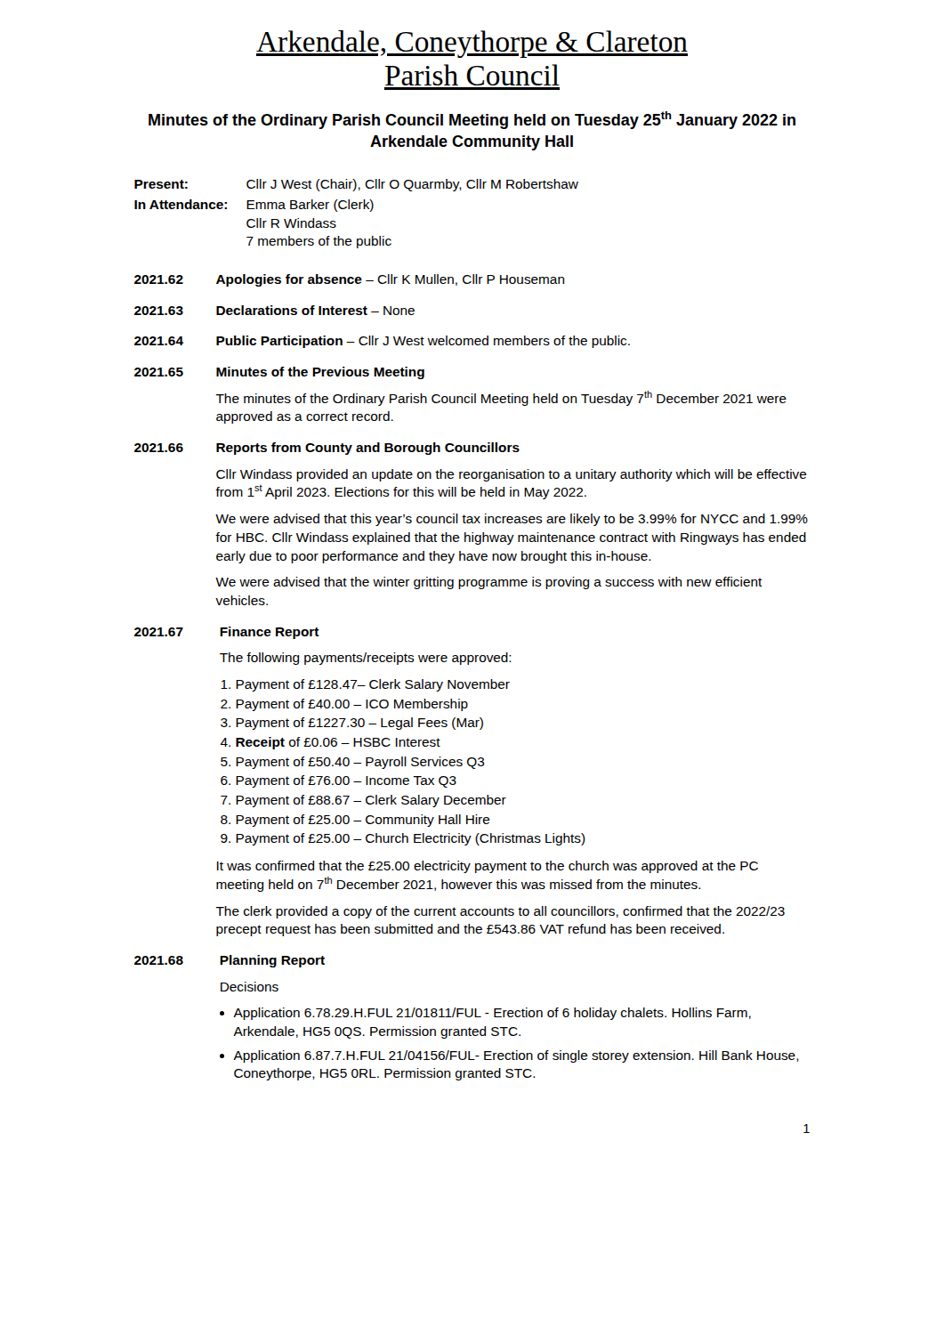Arkendale, Coneythorpe & ClaretonParish Council
Minutes of the Ordinary Parish Council Meeting held on Tuesday 25th January 2022 in Arkendale Community Hall
| Present: | Cllr J West (Chair), Cllr O Quarmby, Cllr M Robertshaw |
| In Attendance: | Emma Barker (Clerk) Cllr R Windass 7 members of the public |
| 2021.62 | Apologies for absence – Cllr K Mullen, Cllr P Houseman |
| 2021.63 | Declarations of Interest – None |
| 2021.64 | Public Participation – Cllr J West welcomed members of the public. |
| 2021.65 | Minutes of the Previous Meeting The minutes of the Ordinary Parish Council Meeting held on Tuesday 7 th December 2021 were approved as a correct record. |
| 2021.66 | Reports from County and Borough Councillors Cllr Windass provided an update on the reorganisation to a unitary authority which will be effective from 1 st April 2023. Elections for this will be held in May 2022. We were advised that this year’s council tax increases are likely to be 3.99% for NYCC and 1.99% for HBC. Cllr Windass explained that the highway maintenance contract with Ringways has ended early due to poor performance and they have now brought this in-house. We were advised that the winter gritting programme is proving a success with new efficient vehicles. |
| 2021.67 | Finance Report The following payments/receipts were approved: Payment of £128.47– Clerk Salary November Payment of £40.00 – ICO Membership Payment of £1227.30 – Legal Fees (Mar) Receipt of £0.06 – HSBC Interest Payment of £50.40 – Payroll Services Q3 Payment of £76.00 – Income Tax Q3 Payment of £88.67 – Clerk Salary December Payment of £25.00 – Community Hall Hire Payment of £25.00 – Church Electricity (Christmas Lights) It was confirmed that the £25.00 electricity payment to the church was approved at the PC meeting held on 7 th December 2021, however this was missed from the minutes. The clerk provided a copy of the current accounts to all councillors, confirmed that the 2022/23 precept request has been submitted and the £543.86 VAT refund has been received. |
| 2021.68 | Planning Report Decisions Application 6.78.29.H.FUL 21/01811/FUL - Erection of 6 holiday chalets. Hollins Farm, Arkendale, HG5 0QS. Permission granted STC. Application 6.87.7.H.FUL 21/04156/FUL- Erection of single storey extension. Hill Bank House, Coneythorpe, HG5 0RL. Permission granted STC. |
1